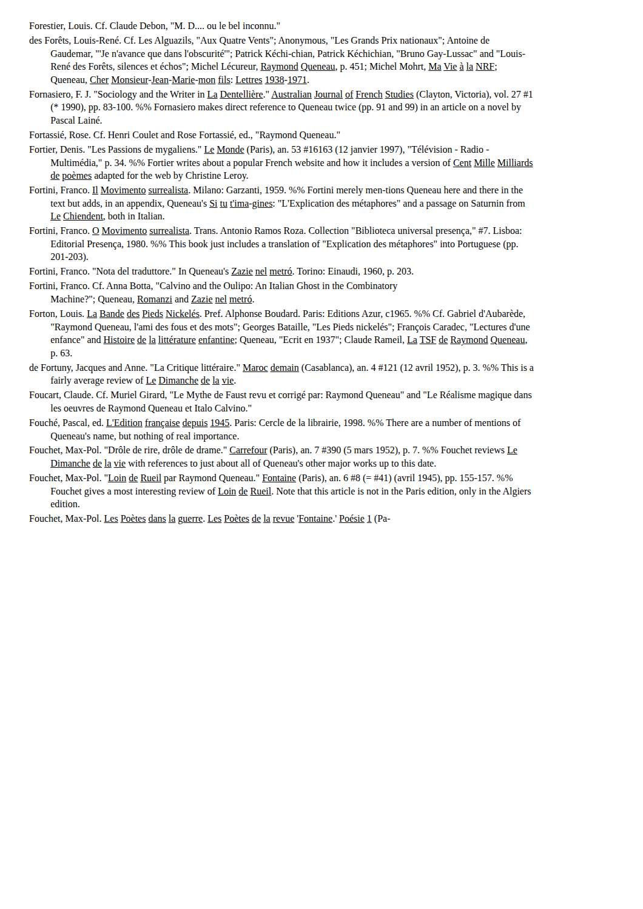Forestier, Louis. Cf. Claude Debon, "M. D.... ou le bel inconnu."
des Forêts, Louis-René. Cf. Les Alguazils, "Aux Quatre Vents"; Anonymous, "Les Grands Prix nationaux"; Antoine de Gaudemar, "'Je n'avance que dans l'obscurité'"; Patrick Kéchi-chian, Patrick Kéchichian, "Bruno Gay-Lussac" and "Louis-René des Forêts, silences et échos"; Michel Lécureur, Raymond Queneau, p. 451; Michel Mohrt, Ma Vie à la NRF; Queneau, Cher Monsieur-Jean-Marie-mon fils: Lettres 1938-1971.
Fornasiero, F. J. "Sociology and the Writer in La Dentellière." Australian Journal of French Studies (Clayton, Victoria), vol. 27 #1 (* 1990), pp. 83-100. %% Fornasiero makes direct reference to Queneau twice (pp. 91 and 99) in an article on a novel by Pascal Lainé.
Fortassié, Rose. Cf. Henri Coulet and Rose Fortassié, ed., "Raymond Queneau."
Fortier, Denis. "Les Passions de mygaliens." Le Monde (Paris), an. 53 #16163 (12 janvier 1997), "Télévision - Radio -Multimédia," p. 34. %% Fortier writes about a popular French website and how it includes a version of Cent Mille Milliards de poèmes adapted for the web by Christine Leroy.
Fortini, Franco. Il Movimento surrealista. Milano: Garzanti, 1959. %% Fortini merely men-tions Queneau here and there in the text but adds, in an appendix, Queneau's Si tu t'ima-gines: "L'Explication des métaphores" and a passage on Saturnin from Le Chiendent, both in Italian.
Fortini, Franco. O Movimento surrealista. Trans. Antonio Ramos Roza. Collection "Biblioteca universal presença," #7. Lisboa: Editorial Presença, 1980. %% This book just includes a translation of "Explication des métaphores" into Portuguese (pp. 201-203).
Fortini, Franco. "Nota del traduttore." In Queneau's Zazie nel metró. Torino: Einaudi, 1960, p. 203.
Fortini, Franco. Cf. Anna Botta, "Calvino and the Oulipo: An Italian Ghost in the Combinatory
Machine?"; Queneau, Romanzi and Zazie nel metró.
Forton, Louis. La Bande des Pieds Nickelés. Pref. Alphonse Boudard. Paris: Editions Azur, c1965. %% Cf. Gabriel d'Aubarède, "Raymond Queneau, l'ami des fous et des mots"; Georges Bataille, "Les Pieds nickelés"; François Caradec, "Lectures d'une enfance" and Histoire de la littérature enfantine; Queneau, "Ecrit en 1937"; Claude Rameil, La TSF de Raymond Queneau, p. 63.
de Fortuny, Jacques and Anne. "La Critique littéraire." Maroc demain (Casablanca), an. 4 #121 (12 avril 1952), p. 3. %% This is a fairly average review of Le Dimanche de la vie.
Foucart, Claude. Cf. Muriel Girard, "Le Mythe de Faust revu et corrigé par: Raymond Queneau" and "Le Réalisme magique dans les oeuvres de Raymond Queneau et Italo Calvino."
Fouché, Pascal, ed. L'Edition française depuis 1945. Paris: Cercle de la librairie, 1998. %% There are a number of mentions of Queneau's name, but nothing of real importance.
Fouchet, Max-Pol. "Drôle de rire, drôle de drame." Carrefour (Paris), an. 7 #390 (5 mars 1952), p. 7. %% Fouchet reviews Le Dimanche de la vie with references to just about all of Queneau's other major works up to this date.
Fouchet, Max-Pol. "Loin de Rueil par Raymond Queneau." Fontaine (Paris), an. 6 #8 (= #41) (avril 1945), pp. 155-157. %% Fouchet gives a most interesting review of Loin de Rueil. Note that this article is not in the Paris edition, only in the Algiers edition.
Fouchet, Max-Pol. Les Poètes dans la guerre. Les Poètes de la revue 'Fontaine.' Poésie 1 (Pa-